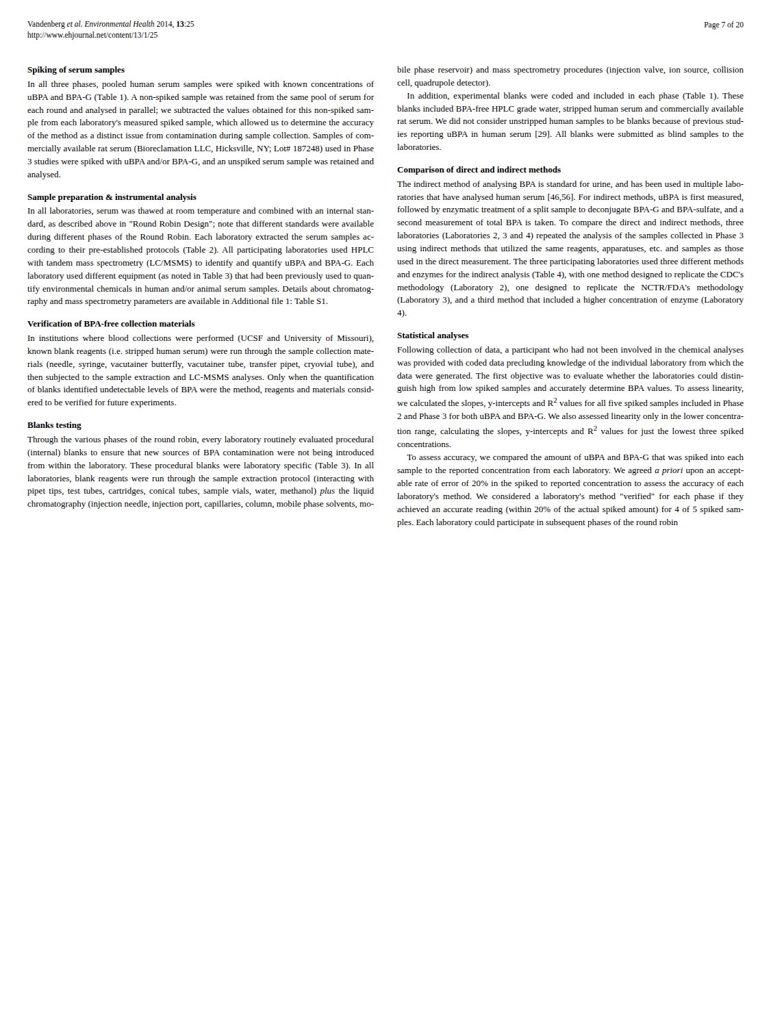Vandenberg et al. Environmental Health 2014, 13:25
http://www.ehjournal.net/content/13/1/25
Page 7 of 20
Spiking of serum samples
In all three phases, pooled human serum samples were spiked with known concentrations of uBPA and BPA-G (Table 1). A non-spiked sample was retained from the same pool of serum for each round and analysed in parallel; we subtracted the values obtained for this non-spiked sample from each laboratory's measured spiked sample, which allowed us to determine the accuracy of the method as a distinct issue from contamination during sample collection. Samples of commercially available rat serum (Bioreclamation LLC, Hicksville, NY; Lot# 187248) used in Phase 3 studies were spiked with uBPA and/or BPA-G, and an unspiked serum sample was retained and analysed.
Sample preparation & instrumental analysis
In all laboratories, serum was thawed at room temperature and combined with an internal standard, as described above in "Round Robin Design"; note that different standards were available during different phases of the Round Robin. Each laboratory extracted the serum samples according to their pre-established protocols (Table 2). All participating laboratories used HPLC with tandem mass spectrometry (LC/MSMS) to identify and quantify uBPA and BPA-G. Each laboratory used different equipment (as noted in Table 3) that had been previously used to quantify environmental chemicals in human and/or animal serum samples. Details about chromatography and mass spectrometry parameters are available in Additional file 1: Table S1.
Verification of BPA-free collection materials
In institutions where blood collections were performed (UCSF and University of Missouri), known blank reagents (i.e. stripped human serum) were run through the sample collection materials (needle, syringe, vacutainer butterfly, vacutainer tube, transfer pipet, cryovial tube), and then subjected to the sample extraction and LC-MSMS analyses. Only when the quantification of blanks identified undetectable levels of BPA were the method, reagents and materials considered to be verified for future experiments.
Blanks testing
Through the various phases of the round robin, every laboratory routinely evaluated procedural (internal) blanks to ensure that new sources of BPA contamination were not being introduced from within the laboratory. These procedural blanks were laboratory specific (Table 3). In all laboratories, blank reagents were run through the sample extraction protocol (interacting with pipet tips, test tubes, cartridges, conical tubes, sample vials, water, methanol) plus the liquid chromatography (injection needle, injection port, capillaries, column, mobile phase solvents, mobile phase reservoir) and mass spectrometry procedures (injection valve, ion source, collision cell, quadrupole detector).
In addition, experimental blanks were coded and included in each phase (Table 1). These blanks included BPA-free HPLC grade water, stripped human serum and commercially available rat serum. We did not consider unstripped human samples to be blanks because of previous studies reporting uBPA in human serum [29]. All blanks were submitted as blind samples to the laboratories.
Comparison of direct and indirect methods
The indirect method of analysing BPA is standard for urine, and has been used in multiple laboratories that have analysed human serum [46,56]. For indirect methods, uBPA is first measured, followed by enzymatic treatment of a split sample to deconjugate BPA-G and BPA-sulfate, and a second measurement of total BPA is taken. To compare the direct and indirect methods, three laboratories (Laboratories 2, 3 and 4) repeated the analysis of the samples collected in Phase 3 using indirect methods that utilized the same reagents, apparatuses, etc. and samples as those used in the direct measurement. The three participating laboratories used three different methods and enzymes for the indirect analysis (Table 4), with one method designed to replicate the CDC's methodology (Laboratory 2), one designed to replicate the NCTR/FDA's methodology (Laboratory 3), and a third method that included a higher concentration of enzyme (Laboratory 4).
Statistical analyses
Following collection of data, a participant who had not been involved in the chemical analyses was provided with coded data precluding knowledge of the individual laboratory from which the data were generated. The first objective was to evaluate whether the laboratories could distinguish high from low spiked samples and accurately determine BPA values. To assess linearity, we calculated the slopes, y-intercepts and R2 values for all five spiked samples included in Phase 2 and Phase 3 for both uBPA and BPA-G. We also assessed linearity only in the lower concentration range, calculating the slopes, y-intercepts and R2 values for just the lowest three spiked concentrations.
To assess accuracy, we compared the amount of uBPA and BPA-G that was spiked into each sample to the reported concentration from each laboratory. We agreed a priori upon an acceptable rate of error of 20% in the spiked to reported concentration to assess the accuracy of each laboratory's method. We considered a laboratory's method "verified" for each phase if they achieved an accurate reading (within 20% of the actual spiked amount) for 4 of 5 spiked samples. Each laboratory could participate in subsequent phases of the round robin